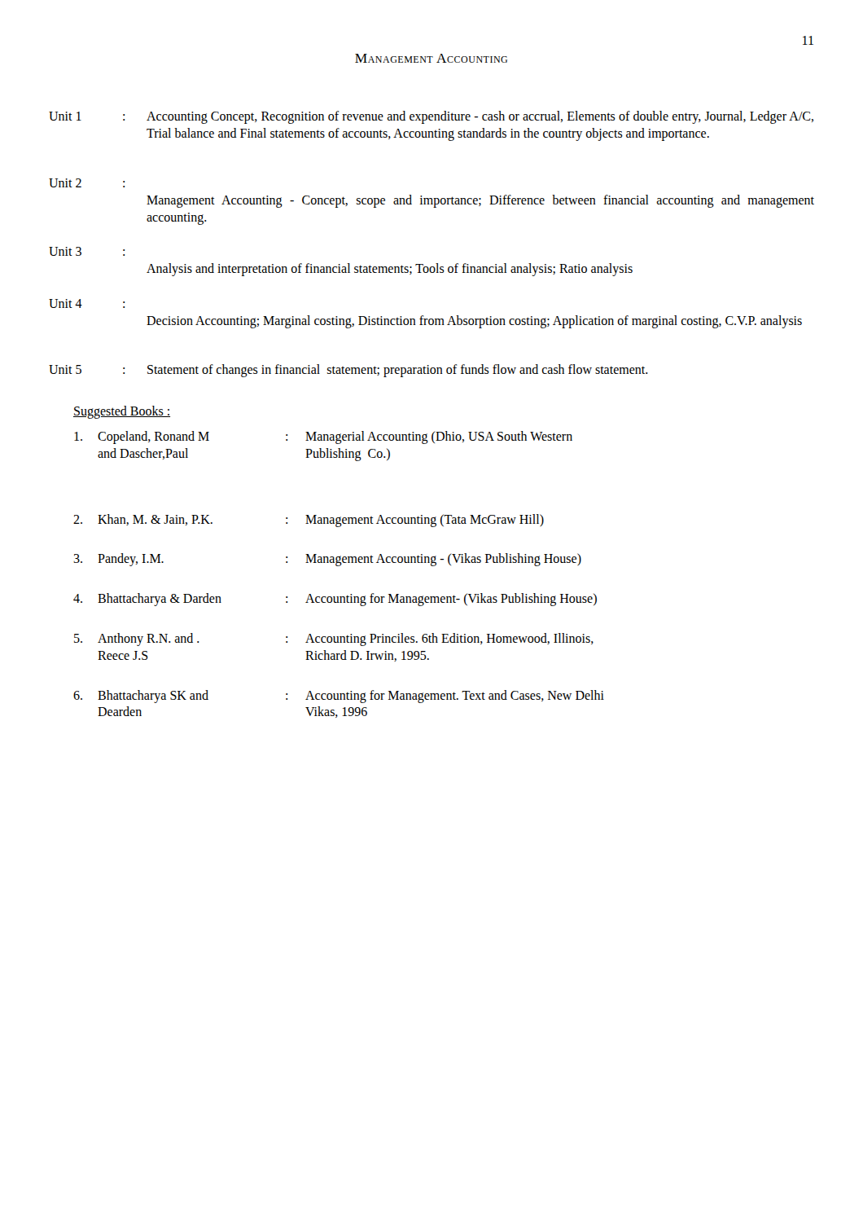11
Management Accounting
| Unit 1 | : | Accounting Concept, Recognition of revenue and expenditure - cash or accrual, Elements of double entry, Journal, Ledger A/C, Trial balance and Final statements of accounts, Accounting standards in the country objects and importance. |
| Unit 2 | : | |
| | | Management Accounting - Concept, scope and importance; Difference between financial accounting and management accounting. |
| Unit 3 | : | |
| | | Analysis and interpretation of financial statements; Tools of financial analysis; Ratio analysis |
| Unit 4 | : | |
| | | Decision Accounting; Marginal costing, Distinction from Absorption costing; Application of marginal costing, C.V.P. analysis |
| Unit 5 | : | Statement of changes in financial statement; preparation of funds flow and cash flow statement. |
Suggested Books :
| 1. | Copeland, Ronand M and Dascher,Paul | : | Managerial Accounting (Dhio, USA South Western Publishing Co.) |
| 2. | Khan, M. & Jain, P.K. | : | Management Accounting (Tata McGraw Hill) |
| 3. | Pandey, I.M. | : | Management Accounting - (Vikas Publishing House) |
| 4. | Bhattacharya & Darden | : | Accounting for Management- (Vikas Publishing House) |
| 5. | Anthony R.N. and . Reece J.S | : | Accounting Princiles. 6th Edition, Homewood, Illinois, Richard D. Irwin, 1995. |
| 6. | Bhattacharya SK and Dearden | : | Accounting for Management. Text and Cases, New Delhi Vikas, 1996 |